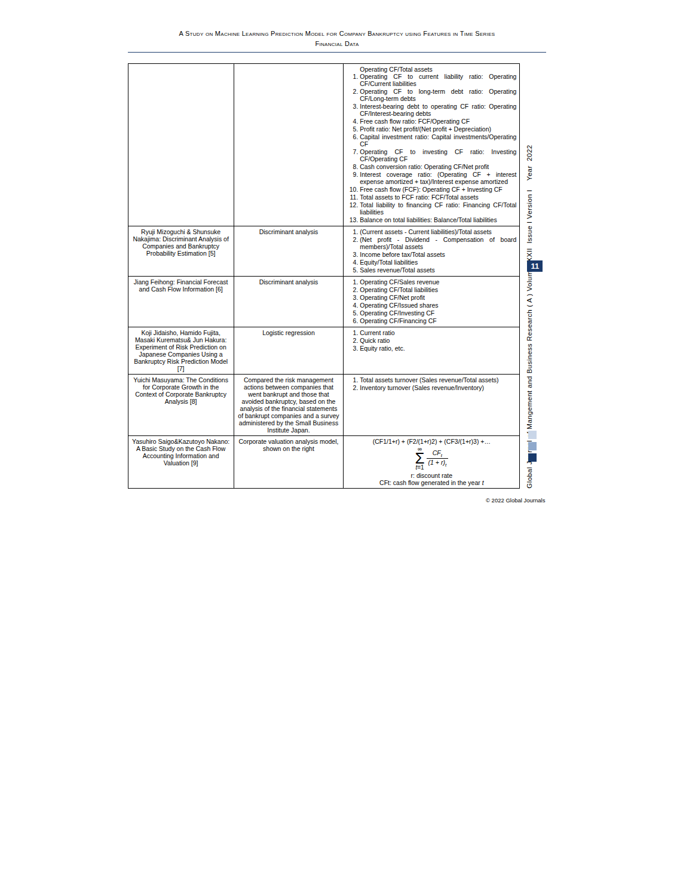A Study on Machine Learning Prediction Model for Company Bankruptcy using Features in Time Series
Financial Data
| | | Operating CF/Total assets Operating CF to current liability ratio: Operating CF/Current liabilities Operating CF to long-term debt ratio: Operating CF/Long-term debts Interest-bearing debt to operating CF ratio: Operating CF/Interest-bearing debts Free cash flow ratio: FCF/Operating CF Profit ratio: Net profit/(Net profit + Depreciation) Capital investment ratio: Capital investments/Operating CF Operating CF to investing CF ratio: Investing CF/Operating CF Cash conversion ratio: Operating CF/Net profit Interest coverage ratio: (Operating CF + interest expense amortized + tax)/Interest expense amortized Free cash flow (FCF): Operating CF + Investing CF Total assets to FCF ratio: FCF/Total assets Total liability to financing CF ratio: Financing CF/Total liabilities Balance on total liabilities: Balance/Total liabilities |
| Ryuji Mizoguchi & Shunsuke Nakajima: Discriminant Analysis of Companies and Bankruptcy Probability Estimation [5] | Discriminant analysis | (Current assets - Current liabilities)/Total assets (Net profit - Dividend - Compensation of board members)/Total assets Income before tax/Total assets Equity/Total liabilities Sales revenue/Total assets |
| Jiang Feihong: Financial Forecast and Cash Flow Information [6] | Discriminant analysis | Operating CF/Sales revenue Operating CF/Total liabilities Operating CF/Net profit Operating CF/Issued shares Operating CF/Investing CF Operating CF/Financing CF |
| Koji Jidaisho, Hamido Fujita, Masaki Kurematsu& Jun Hakura: Experiment of Risk Prediction on Japanese Companies Using a Bankruptcy Risk Prediction Model [7] | Logistic regression | Current ratio Quick ratio Equity ratio, etc. |
| Yuichi Masuyama: The Conditions for Corporate Growth in the Context of Corporate Bankruptcy Analysis [8] | Compared the risk management actions between companies that went bankrupt and those that avoided bankruptcy, based on the analysis of the financial statements of bankrupt companies and a survey administered by the Small Business Institute Japan. | Total assets turnover (Sales revenue/Total assets) Inventory turnover (Sales revenue/Inventory) |
| Yasuhiro Saigo&Kazutoyo Nakano: A Basic Study on the Cash Flow Accounting Information and Valuation [9] | Corporate valuation analysis model, shown on the right | (CF1/1+r) + (F2/(1+r)2) + (CF3/(1+r)3) +… ∞ Σ t =1 CF t (1 + r ) t r: discount rate CFt: cash flow generated in the year t |
Global Journal of Mangement and Business Research ( A ) Volume XXII Issue I Version I Year 2022
11
© 2022 Global Journals